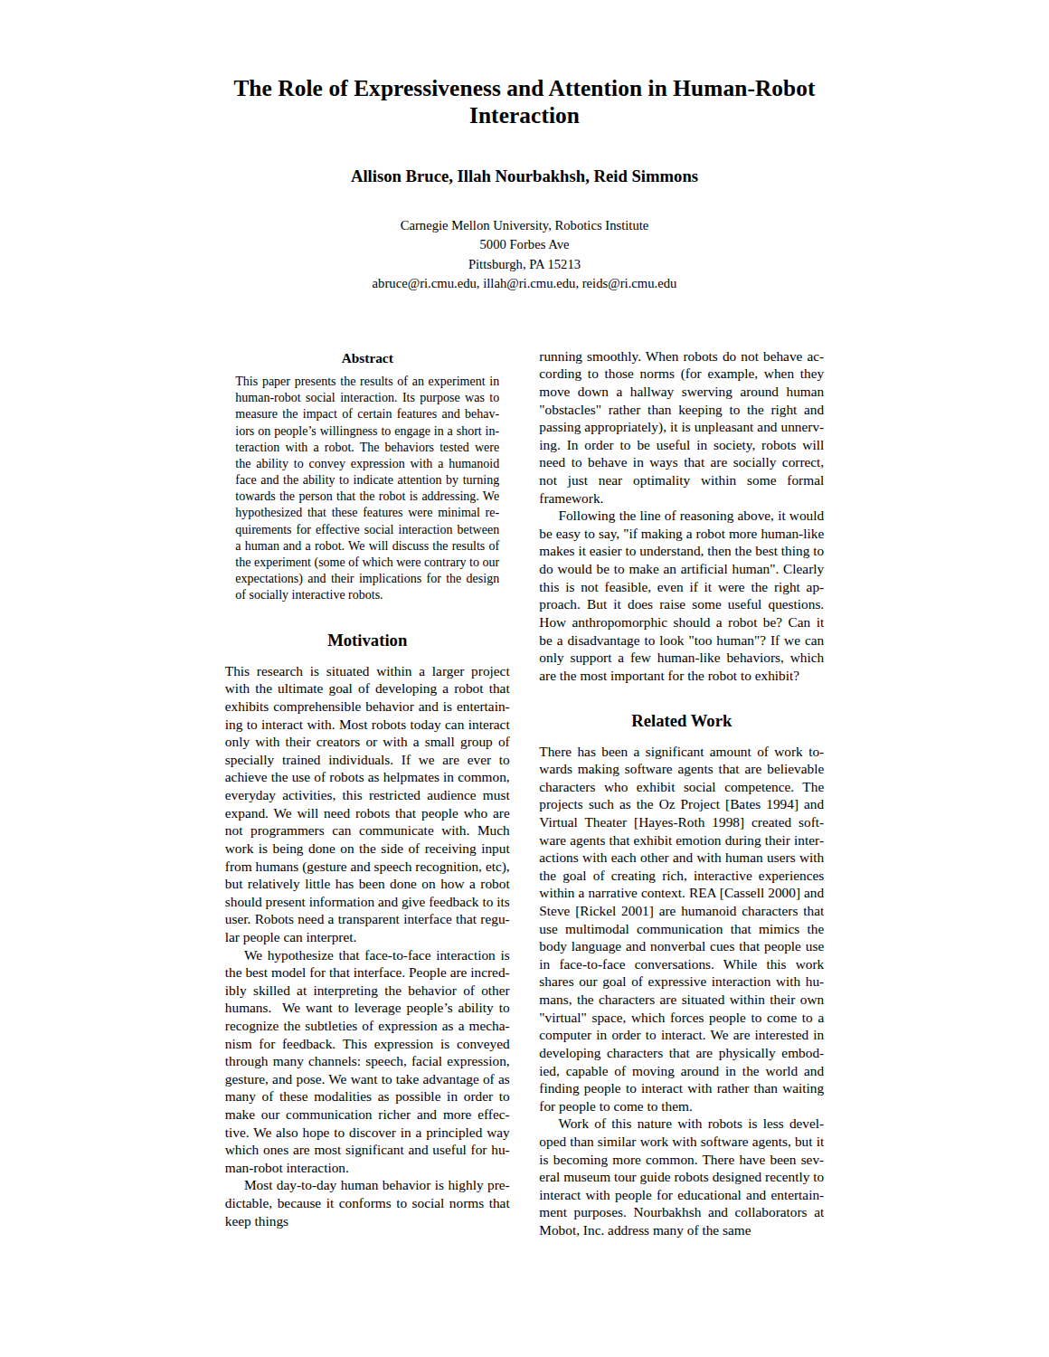The Role of Expressiveness and Attention in Human-Robot Interaction
Allison Bruce, Illah Nourbakhsh, Reid Simmons
Carnegie Mellon University, Robotics Institute
5000 Forbes Ave
Pittsburgh, PA 15213
abruce@ri.cmu.edu, illah@ri.cmu.edu, reids@ri.cmu.edu
Abstract
This paper presents the results of an experiment in human-robot social interaction. Its purpose was to measure the impact of certain features and behaviors on people’s willingness to engage in a short interaction with a robot. The behaviors tested were the ability to convey expression with a humanoid face and the ability to indicate attention by turning towards the person that the robot is addressing. We hypothesized that these features were minimal requirements for effective social interaction between a human and a robot. We will discuss the results of the experiment (some of which were contrary to our expectations) and their implications for the design of socially interactive robots.
Motivation
This research is situated within a larger project with the ultimate goal of developing a robot that exhibits comprehensible behavior and is entertaining to interact with. Most robots today can interact only with their creators or with a small group of specially trained individuals. If we are ever to achieve the use of robots as helpmates in common, everyday activities, this restricted audience must expand. We will need robots that people who are not programmers can communicate with. Much work is being done on the side of receiving input from humans (gesture and speech recognition, etc), but relatively little has been done on how a robot should present information and give feedback to its user. Robots need a transparent interface that regular people can interpret.
We hypothesize that face-to-face interaction is the best model for that interface. People are incredibly skilled at interpreting the behavior of other humans. We want to leverage people’s ability to recognize the subtleties of expression as a mechanism for feedback. This expression is conveyed through many channels: speech, facial expression, gesture, and pose. We want to take advantage of as many of these modalities as possible in order to make our communication richer and more effective. We also hope to discover in a principled way which ones are most significant and useful for human-robot interaction.
Most day-to-day human behavior is highly predictable, because it conforms to social norms that keep things
running smoothly. When robots do not behave according to those norms (for example, when they move down a hallway swerving around human "obstacles" rather than keeping to the right and passing appropriately), it is unpleasant and unnerving. In order to be useful in society, robots will need to behave in ways that are socially correct, not just near optimality within some formal framework.
Following the line of reasoning above, it would be easy to say, "if making a robot more human-like makes it easier to understand, then the best thing to do would be to make an artificial human". Clearly this is not feasible, even if it were the right approach. But it does raise some useful questions. How anthropomorphic should a robot be? Can it be a disadvantage to look "too human"? If we can only support a few human-like behaviors, which are the most important for the robot to exhibit?
Related Work
There has been a significant amount of work towards making software agents that are believable characters who exhibit social competence. The projects such as the Oz Project [Bates 1994] and Virtual Theater [Hayes-Roth 1998] created software agents that exhibit emotion during their interactions with each other and with human users with the goal of creating rich, interactive experiences within a narrative context. REA [Cassell 2000] and Steve [Rickel 2001] are humanoid characters that use multimodal communication that mimics the body language and nonverbal cues that people use in face-to-face conversations. While this work shares our goal of expressive interaction with humans, the characters are situated within their own "virtual" space, which forces people to come to a computer in order to interact. We are interested in developing characters that are physically embodied, capable of moving around in the world and finding people to interact with rather than waiting for people to come to them.
Work of this nature with robots is less developed than similar work with software agents, but it is becoming more common. There have been several museum tour guide robots designed recently to interact with people for educational and entertainment purposes. Nourbakhsh and collaborators at Mobot, Inc. address many of the same